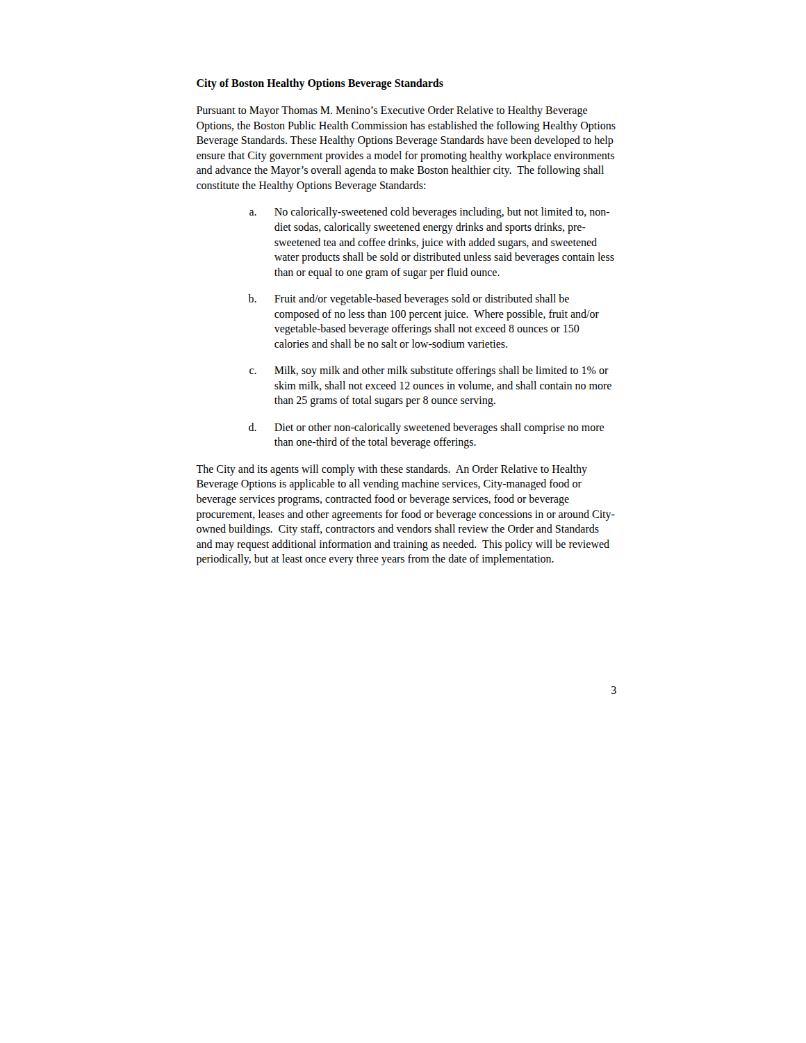City of Boston Healthy Options Beverage Standards
Pursuant to Mayor Thomas M. Menino’s Executive Order Relative to Healthy Beverage Options, the Boston Public Health Commission has established the following Healthy Options Beverage Standards. These Healthy Options Beverage Standards have been developed to help ensure that City government provides a model for promoting healthy workplace environments and advance the Mayor’s overall agenda to make Boston healthier city. The following shall constitute the Healthy Options Beverage Standards:
No calorically-sweetened cold beverages including, but not limited to, non-diet sodas, calorically sweetened energy drinks and sports drinks, pre-sweetened tea and coffee drinks, juice with added sugars, and sweetened water products shall be sold or distributed unless said beverages contain less than or equal to one gram of sugar per fluid ounce.
Fruit and/or vegetable-based beverages sold or distributed shall be composed of no less than 100 percent juice. Where possible, fruit and/or vegetable-based beverage offerings shall not exceed 8 ounces or 150 calories and shall be no salt or low-sodium varieties.
Milk, soy milk and other milk substitute offerings shall be limited to 1% or skim milk, shall not exceed 12 ounces in volume, and shall contain no more than 25 grams of total sugars per 8 ounce serving.
Diet or other non-calorically sweetened beverages shall comprise no more than one-third of the total beverage offerings.
The City and its agents will comply with these standards. An Order Relative to Healthy Beverage Options is applicable to all vending machine services, City-managed food or beverage services programs, contracted food or beverage services, food or beverage procurement, leases and other agreements for food or beverage concessions in or around City-owned buildings. City staff, contractors and vendors shall review the Order and Standards and may request additional information and training as needed. This policy will be reviewed periodically, but at least once every three years from the date of implementation.
3